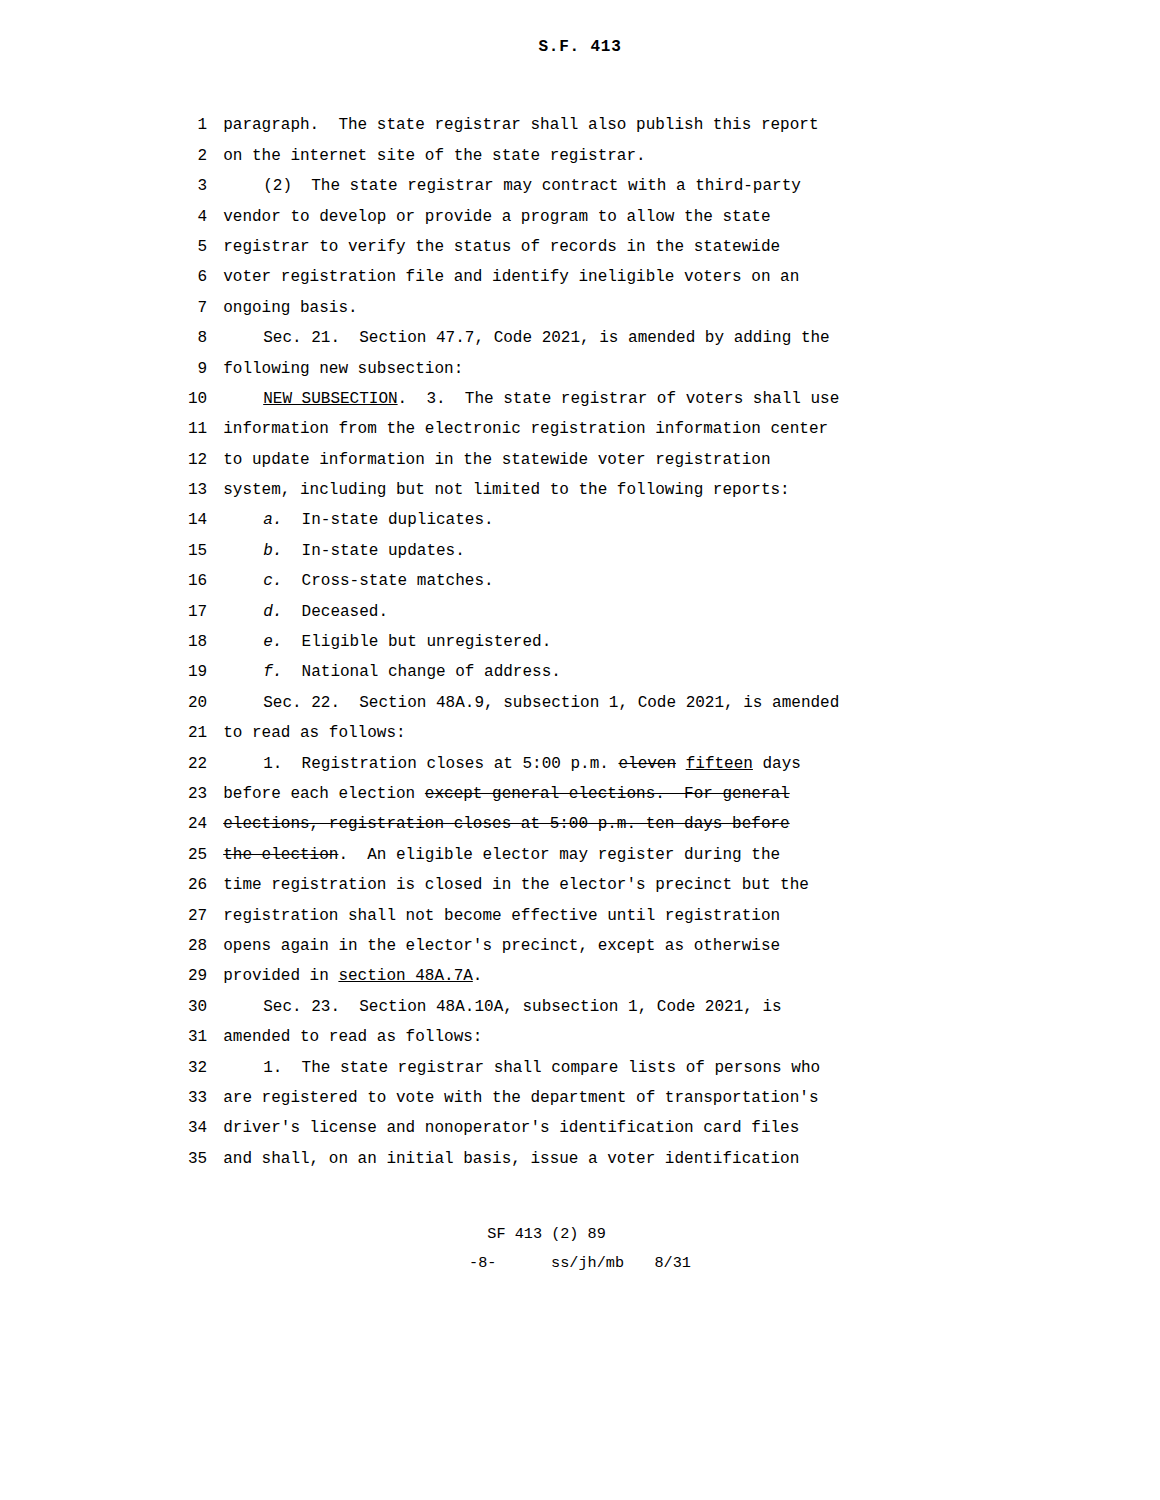S.F. 413
paragraph. The state registrar shall also publish this report
on the internet site of the state registrar.
(2) The state registrar may contract with a third-party
vendor to develop or provide a program to allow the state
registrar to verify the status of records in the statewide
voter registration file and identify ineligible voters on an
ongoing basis.
Sec. 21. Section 47.7, Code 2021, is amended by adding the
following new subsection:
NEW SUBSECTION. 3. The state registrar of voters shall use
information from the electronic registration information center
to update information in the statewide voter registration
system, including but not limited to the following reports:
a. In-state duplicates.
b. In-state updates.
c. Cross-state matches.
d. Deceased.
e. Eligible but unregistered.
f. National change of address.
Sec. 22. Section 48A.9, subsection 1, Code 2021, is amended
to read as follows:
1. Registration closes at 5:00 p.m. eleven fifteen days
before each election except general elections. For general
elections, registration closes at 5:00 p.m. ten days before
the election. An eligible elector may register during the
time registration is closed in the elector's precinct but the
registration shall not become effective until registration
opens again in the elector's precinct, except as otherwise
provided in section 48A.7A.
Sec. 23. Section 48A.10A, subsection 1, Code 2021, is
amended to read as follows:
1. The state registrar shall compare lists of persons who
are registered to vote with the department of transportation's
driver's license and nonoperator's identification card files
and shall, on an initial basis, issue a voter identification
SF 413 (2) 89
-8- ss/jh/mb
8/31